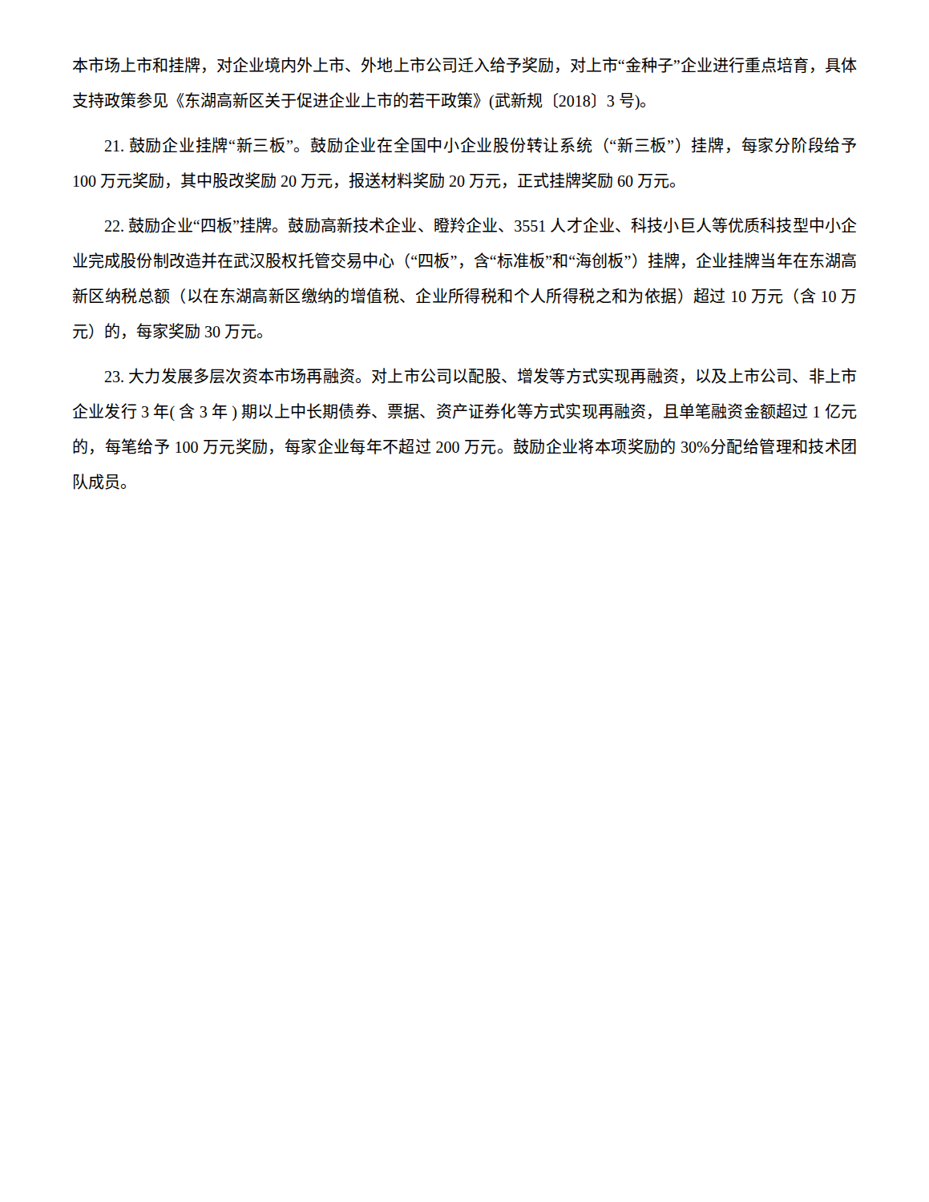本市场上市和挂牌，对企业境内外上市、外地上市公司迁入给予奖励，对上市“金种子”企业进行重点培育，具体支持政策参见《东湖高新区关于促进企业上市的若干政策》(武新规〔2018〕3 号)。
21. 鼓励企业挂牌“新三板”。鼓励企业在全国中小企业股份转让系统（“新三板”）挂牌，每家分阶段给予 100 万元奖励，其中股改奖励 20 万元，报送材料奖励 20 万元，正式挂牌奖励 60 万元。
22. 鼓励企业“四板”挂牌。鼓励高新技术企业、瞪羚企业、3551 人才企业、科技小巨人等优质科技型中小企业完成股份制改造并在武汉股权托管交易中心（“四板”，含“标准板”和“海创板”）挂牌，企业挂牌当年在东湖高新区纳税总额（以在东湖高新区缴纳的增值税、企业所得税和个人所得税之和为依据）超过 10 万元（含 10 万元）的，每家奖励 30 万元。
23. 大力发展多层次资本市场再融资。对上市公司以配股、增发等方式实现再融资，以及上市公司、非上市企业发行 3 年( 含 3 年 ) 期以上中长期债券、票据、资产证券化等方式实现再融资，且单笔融资金额超过 1 亿元的，每笔给予 100 万元奖励，每家企业每年不超过 200 万元。鼓励企业将本项奖励的 30%分配给管理和技术团队成员。